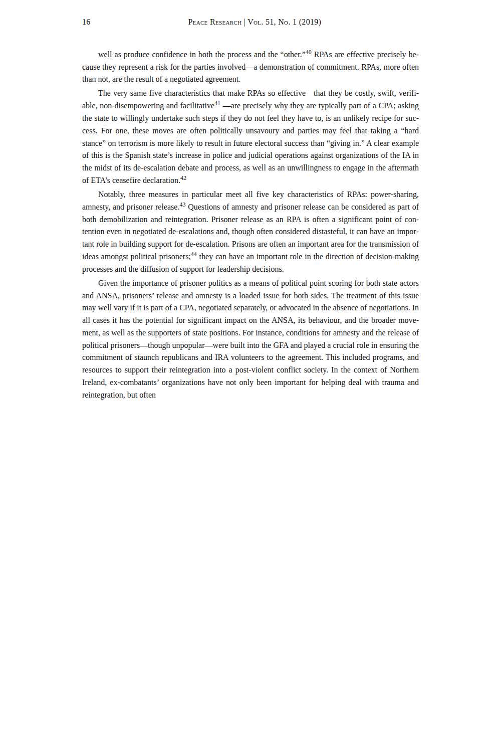16 Peace Research | Vol. 51, No. 1 (2019)
well as produce confidence in both the process and the “other.”40 RPAs are effective precisely because they represent a risk for the parties involved—a demonstration of commitment. RPAs, more often than not, are the result of a negotiated agreement.
The very same five characteristics that make RPAs so effective—that they be costly, swift, verifiable, non-disempowering and facilitative41 —are precisely why they are typically part of a CPA; asking the state to willingly undertake such steps if they do not feel they have to, is an unlikely recipe for success. For one, these moves are often politically unsavoury and parties may feel that taking a “hard stance” on terrorism is more likely to result in future electoral success than “giving in.” A clear example of this is the Spanish state’s increase in police and judicial operations against organizations of the IA in the midst of its de-escalation debate and process, as well as an unwillingness to engage in the aftermath of ETA’s ceasefire declaration.42
Notably, three measures in particular meet all five key characteristics of RPAs: power-sharing, amnesty, and prisoner release.43 Questions of amnesty and prisoner release can be considered as part of both demobilization and reintegration. Prisoner release as an RPA is often a significant point of contention even in negotiated de-escalations and, though often considered distasteful, it can have an important role in building support for de-escalation. Prisons are often an important area for the transmission of ideas amongst political prisoners;44 they can have an important role in the direction of decision-making processes and the diffusion of support for leadership decisions.
Given the importance of prisoner politics as a means of political point scoring for both state actors and ANSA, prisoners’ release and amnesty is a loaded issue for both sides. The treatment of this issue may well vary if it is part of a CPA, negotiated separately, or advocated in the absence of negotiations. In all cases it has the potential for significant impact on the ANSA, its behaviour, and the broader movement, as well as the supporters of state positions. For instance, conditions for amnesty and the release of political prisoners—though unpopular—were built into the GFA and played a crucial role in ensuring the commitment of staunch republicans and IRA volunteers to the agreement. This included programs, and resources to support their reintegration into a post-violent conflict society. In the context of Northern Ireland, ex-combatants’ organizations have not only been important for helping deal with trauma and reintegration, but often